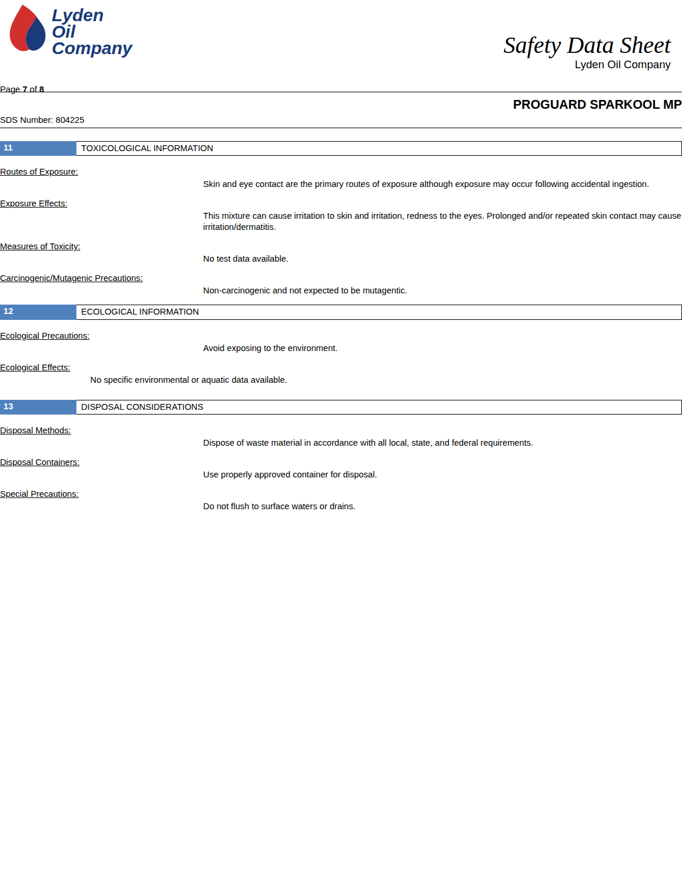Lyden Oil Company
Safety Data Sheet
Lyden Oil Company
Page 7 of 8
PROGUARD SPARKOOL MP
SDS Number: 804225
11
TOXICOLOGICAL INFORMATION
Routes of Exposure:
Skin and eye contact are the primary routes of exposure although exposure may occur following accidental ingestion.
Exposure Effects:
This mixture can cause irritation to skin and irritation, redness to the eyes. Prolonged and/or repeated skin contact may cause irritation/dermatitis.
Measures of Toxicity:
No test data available.
Carcinogenic/Mutagenic Precautions:
Non-carcinogenic and not expected to be mutagentic.
12
ECOLOGICAL INFORMATION
Ecological Precautions:
Avoid exposing to the environment.
Ecological Effects:
No specific environmental or aquatic data available.
13
DISPOSAL CONSIDERATIONS
Disposal Methods:
Dispose of waste material in accordance with all local, state, and federal requirements.
Disposal Containers:
Use properly approved container for disposal.
Special Precautions:
Do not flush to surface waters or drains.